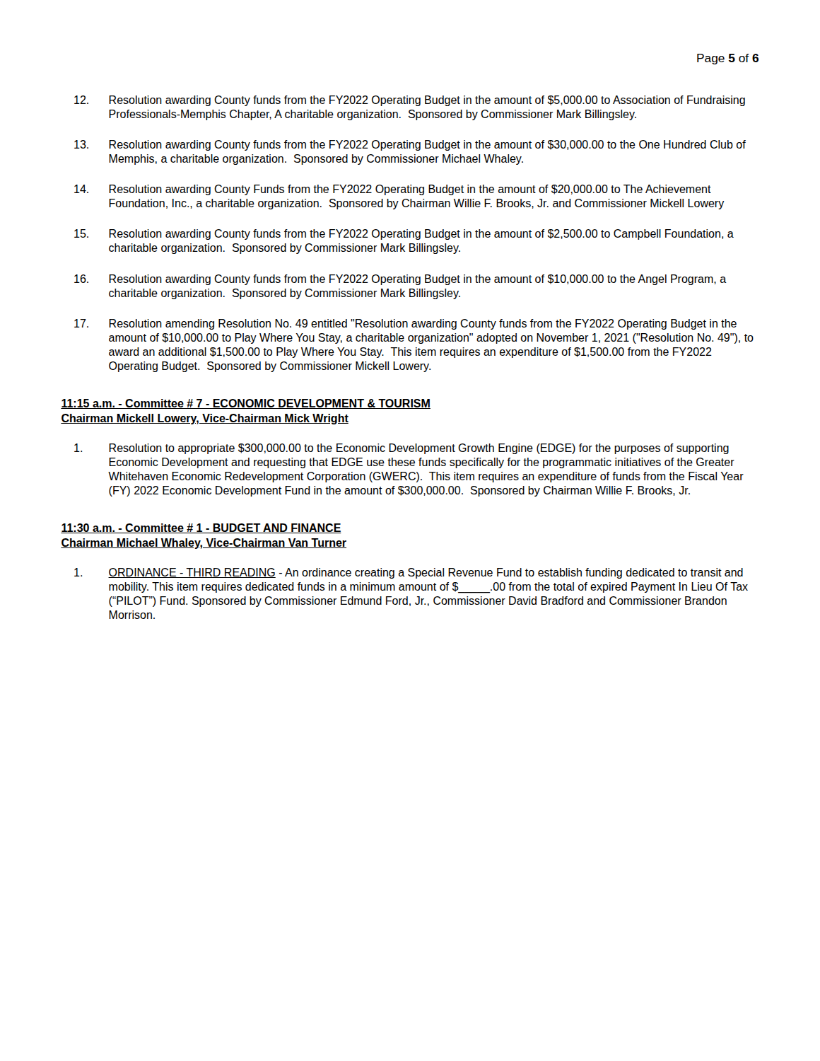Page 5 of 6
12.
Resolution awarding County funds from the FY2022 Operating Budget in the amount of $5,000.00 to Association of Fundraising Professionals-Memphis Chapter, A charitable organization. Sponsored by Commissioner Mark Billingsley.
13.
Resolution awarding County funds from the FY2022 Operating Budget in the amount of $30,000.00 to the One Hundred Club of Memphis, a charitable organization. Sponsored by Commissioner Michael Whaley.
14.
Resolution awarding County Funds from the FY2022 Operating Budget in the amount of $20,000.00 to The Achievement Foundation, Inc., a charitable organization. Sponsored by Chairman Willie F. Brooks, Jr. and Commissioner Mickell Lowery
15.
Resolution awarding County funds from the FY2022 Operating Budget in the amount of $2,500.00 to Campbell Foundation, a charitable organization. Sponsored by Commissioner Mark Billingsley.
16.
Resolution awarding County funds from the FY2022 Operating Budget in the amount of $10,000.00 to the Angel Program, a charitable organization. Sponsored by Commissioner Mark Billingsley.
17.
Resolution amending Resolution No. 49 entitled "Resolution awarding County funds from the FY2022 Operating Budget in the amount of $10,000.00 to Play Where You Stay, a charitable organization" adopted on November 1, 2021 ("Resolution No. 49"), to award an additional $1,500.00 to Play Where You Stay. This item requires an expenditure of $1,500.00 from the FY2022 Operating Budget. Sponsored by Commissioner Mickell Lowery.
11:15 a.m. - Committee # 7 - ECONOMIC DEVELOPMENT & TOURISM Chairman Mickell Lowery, Vice-Chairman Mick Wright
1.
Resolution to appropriate $300,000.00 to the Economic Development Growth Engine (EDGE) for the purposes of supporting Economic Development and requesting that EDGE use these funds specifically for the programmatic initiatives of the Greater Whitehaven Economic Redevelopment Corporation (GWERC). This item requires an expenditure of funds from the Fiscal Year (FY) 2022 Economic Development Fund in the amount of $300,000.00. Sponsored by Chairman Willie F. Brooks, Jr.
11:30 a.m. - Committee # 1 - BUDGET AND FINANCE Chairman Michael Whaley, Vice-Chairman Van Turner
1.
ORDINANCE - THIRD READING - An ordinance creating a Special Revenue Fund to establish funding dedicated to transit and mobility. This item requires dedicated funds in a minimum amount of $_____.00 from the total of expired Payment In Lieu Of Tax (“PILOT”) Fund. Sponsored by Commissioner Edmund Ford, Jr., Commissioner David Bradford and Commissioner Brandon Morrison.